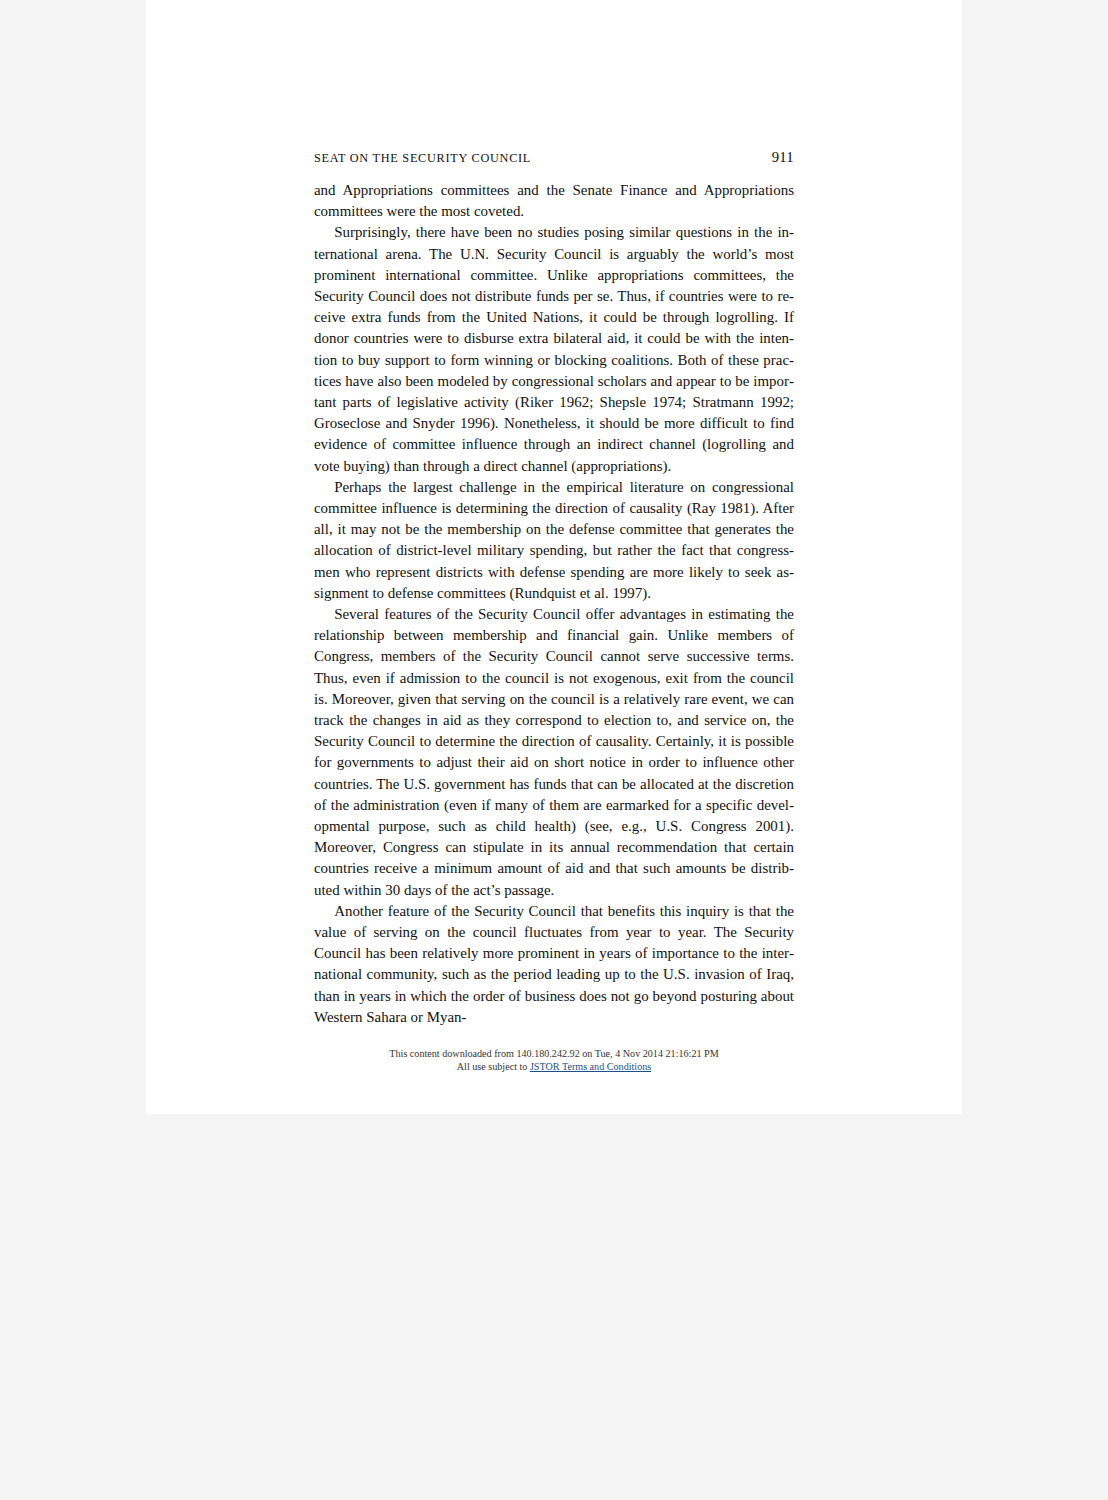Seat on the Security Council 911
and Appropriations committees and the Senate Finance and Appropriations committees were the most coveted.
Surprisingly, there have been no studies posing similar questions in the international arena. The U.N. Security Council is arguably the world’s most prominent international committee. Unlike appropriations committees, the Security Council does not distribute funds per se. Thus, if countries were to receive extra funds from the United Nations, it could be through logrolling. If donor countries were to disburse extra bilateral aid, it could be with the intention to buy support to form winning or blocking coalitions. Both of these practices have also been modeled by congressional scholars and appear to be important parts of legislative activity (Riker 1962; Shepsle 1974; Stratmann 1992; Groseclose and Snyder 1996). Nonetheless, it should be more difficult to find evidence of committee influence through an indirect channel (logrolling and vote buying) than through a direct channel (appropriations).
Perhaps the largest challenge in the empirical literature on congressional committee influence is determining the direction of causality (Ray 1981). After all, it may not be the membership on the defense committee that generates the allocation of district-level military spending, but rather the fact that congressmen who represent districts with defense spending are more likely to seek assignment to defense committees (Rundquist et al. 1997).
Several features of the Security Council offer advantages in estimating the relationship between membership and financial gain. Unlike members of Congress, members of the Security Council cannot serve successive terms. Thus, even if admission to the council is not exogenous, exit from the council is. Moreover, given that serving on the council is a relatively rare event, we can track the changes in aid as they correspond to election to, and service on, the Security Council to determine the direction of causality. Certainly, it is possible for governments to adjust their aid on short notice in order to influence other countries. The U.S. government has funds that can be allocated at the discretion of the administration (even if many of them are earmarked for a specific developmental purpose, such as child health) (see, e.g., U.S. Congress 2001). Moreover, Congress can stipulate in its annual recommendation that certain countries receive a minimum amount of aid and that such amounts be distributed within 30 days of the act’s passage.
Another feature of the Security Council that benefits this inquiry is that the value of serving on the council fluctuates from year to year. The Security Council has been relatively more prominent in years of importance to the international community, such as the period leading up to the U.S. invasion of Iraq, than in years in which the order of business does not go beyond posturing about Western Sahara or Myan-
This content downloaded from 140.180.242.92 on Tue, 4 Nov 2014 21:16:21 PM
All use subject to JSTOR Terms and Conditions